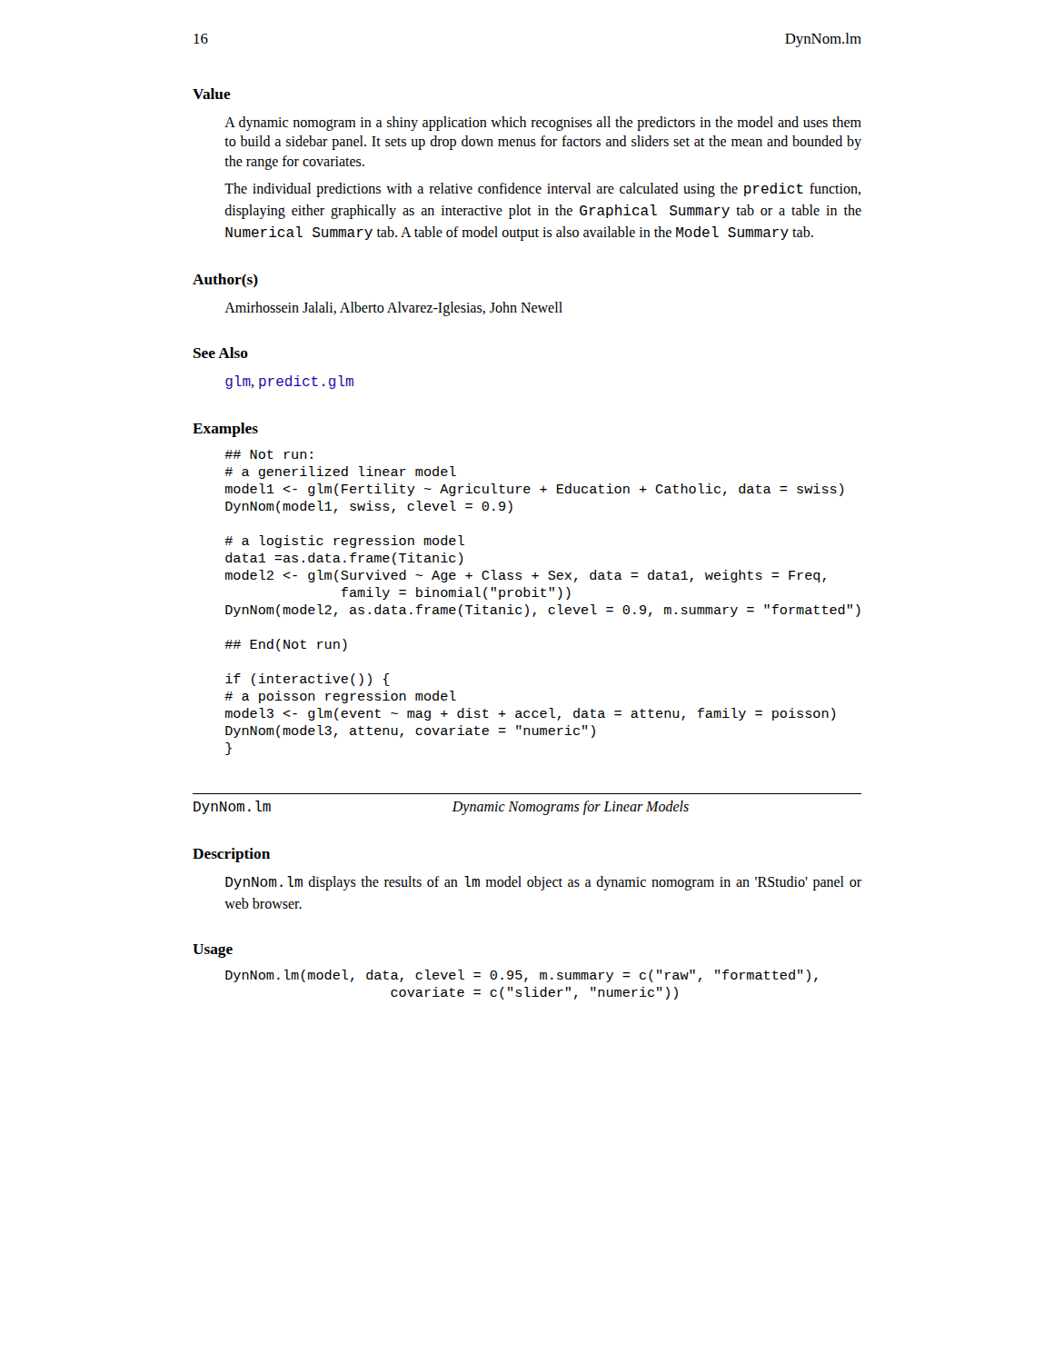16 DynNom.lm
Value
A dynamic nomogram in a shiny application which recognises all the predictors in the model and uses them to build a sidebar panel. It sets up drop down menus for factors and sliders set at the mean and bounded by the range for covariates.
The individual predictions with a relative confidence interval are calculated using the predict function, displaying either graphically as an interactive plot in the Graphical Summary tab or a table in the Numerical Summary tab. A table of model output is also available in the Model Summary tab.
Author(s)
Amirhossein Jalali, Alberto Alvarez-Iglesias, John Newell
See Also
glm, predict.glm
Examples
## Not run:
# a generilized linear model
model1 <- glm(Fertility ~ Agriculture + Education + Catholic, data = swiss)
DynNom(model1, swiss, clevel = 0.9)

# a logistic regression model
data1 =as.data.frame(Titanic)
model2 <- glm(Survived ~ Age + Class + Sex, data = data1, weights = Freq,
              family = binomial("probit"))
DynNom(model2, as.data.frame(Titanic), clevel = 0.9, m.summary = "formatted")

## End(Not run)

if (interactive()) {
# a poisson regression model
model3 <- glm(event ~ mag + dist + accel, data = attenu, family = poisson)
DynNom(model3, attenu, covariate = "numeric")
}
DynNom.lm Dynamic Nomograms for Linear Models
Description
DynNom.lm displays the results of an lm model object as a dynamic nomogram in an 'RStudio' panel or web browser.
Usage
DynNom.lm(model, data, clevel = 0.95, m.summary = c("raw", "formatted"),
                    covariate = c("slider", "numeric"))